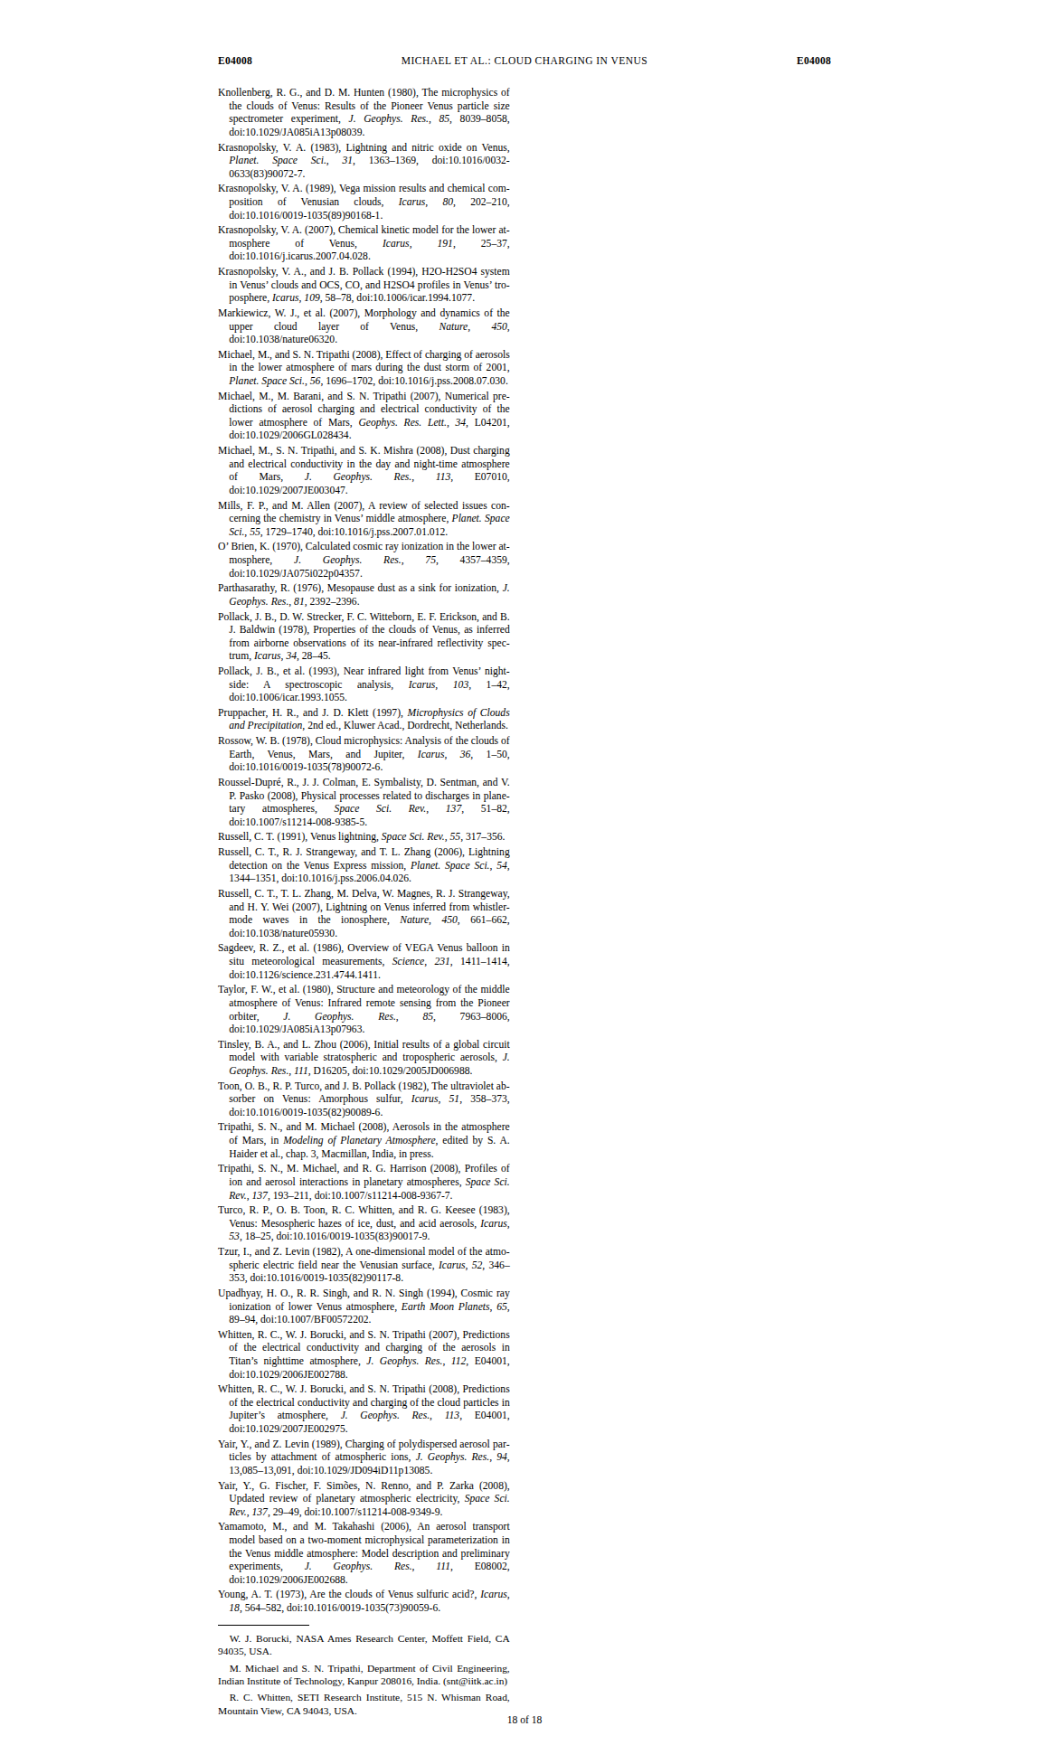E04008
MICHAEL ET AL.: CLOUD CHARGING IN VENUS
E04008
Knollenberg, R. G., and D. M. Hunten (1980), The microphysics of the clouds of Venus: Results of the Pioneer Venus particle size spectrometer experiment, J. Geophys. Res., 85, 8039–8058, doi:10.1029/JA085iA13p08039.
Krasnopolsky, V. A. (1983), Lightning and nitric oxide on Venus, Planet. Space Sci., 31, 1363–1369, doi:10.1016/0032-0633(83)90072-7.
Krasnopolsky, V. A. (1989), Vega mission results and chemical composition of Venusian clouds, Icarus, 80, 202–210, doi:10.1016/0019-1035(89)90168-1.
Krasnopolsky, V. A. (2007), Chemical kinetic model for the lower atmosphere of Venus, Icarus, 191, 25–37, doi:10.1016/j.icarus.2007.04.028.
Krasnopolsky, V. A., and J. B. Pollack (1994), H2O-H2SO4 system in Venus’ clouds and OCS, CO, and H2SO4 profiles in Venus’ troposphere, Icarus, 109, 58–78, doi:10.1006/icar.1994.1077.
Markiewicz, W. J., et al. (2007), Morphology and dynamics of the upper cloud layer of Venus, Nature, 450, doi:10.1038/nature06320.
Michael, M., and S. N. Tripathi (2008), Effect of charging of aerosols in the lower atmosphere of mars during the dust storm of 2001, Planet. Space Sci., 56, 1696–1702, doi:10.1016/j.pss.2008.07.030.
Michael, M., M. Barani, and S. N. Tripathi (2007), Numerical predictions of aerosol charging and electrical conductivity of the lower atmosphere of Mars, Geophys. Res. Lett., 34, L04201, doi:10.1029/2006GL028434.
Michael, M., S. N. Tripathi, and S. K. Mishra (2008), Dust charging and electrical conductivity in the day and night-time atmosphere of Mars, J. Geophys. Res., 113, E07010, doi:10.1029/2007JE003047.
Mills, F. P., and M. Allen (2007), A review of selected issues concerning the chemistry in Venus’ middle atmosphere, Planet. Space Sci., 55, 1729–1740, doi:10.1016/j.pss.2007.01.012.
O’ Brien, K. (1970), Calculated cosmic ray ionization in the lower atmosphere, J. Geophys. Res., 75, 4357–4359, doi:10.1029/JA075i022p04357.
Parthasarathy, R. (1976), Mesopause dust as a sink for ionization, J. Geophys. Res., 81, 2392–2396.
Pollack, J. B., D. W. Strecker, F. C. Witteborn, E. F. Erickson, and B. J. Baldwin (1978), Properties of the clouds of Venus, as inferred from airborne observations of its near-infrared reflectivity spectrum, Icarus, 34, 28–45.
Pollack, J. B., et al. (1993), Near infrared light from Venus’ nightside: A spectroscopic analysis, Icarus, 103, 1–42, doi:10.1006/icar.1993.1055.
Pruppacher, H. R., and J. D. Klett (1997), Microphysics of Clouds and Precipitation, 2nd ed., Kluwer Acad., Dordrecht, Netherlands.
Rossow, W. B. (1978), Cloud microphysics: Analysis of the clouds of Earth, Venus, Mars, and Jupiter, Icarus, 36, 1–50, doi:10.1016/0019-1035(78)90072-6.
Roussel-Dupré, R., J. J. Colman, E. Symbalisty, D. Sentman, and V. P. Pasko (2008), Physical processes related to discharges in planetary atmospheres, Space Sci. Rev., 137, 51–82, doi:10.1007/s11214-008-9385-5.
Russell, C. T. (1991), Venus lightning, Space Sci. Rev., 55, 317–356.
Russell, C. T., R. J. Strangeway, and T. L. Zhang (2006), Lightning detection on the Venus Express mission, Planet. Space Sci., 54, 1344–1351, doi:10.1016/j.pss.2006.04.026.
Russell, C. T., T. L. Zhang, M. Delva, W. Magnes, R. J. Strangeway, and H. Y. Wei (2007), Lightning on Venus inferred from whistler-mode waves in the ionosphere, Nature, 450, 661–662, doi:10.1038/nature05930.
Sagdeev, R. Z., et al. (1986), Overview of VEGA Venus balloon in situ meteorological measurements, Science, 231, 1411–1414, doi:10.1126/science.231.4744.1411.
Taylor, F. W., et al. (1980), Structure and meteorology of the middle atmosphere of Venus: Infrared remote sensing from the Pioneer orbiter, J. Geophys. Res., 85, 7963–8006, doi:10.1029/JA085iA13p07963.
Tinsley, B. A., and L. Zhou (2006), Initial results of a global circuit model with variable stratospheric and tropospheric aerosols, J. Geophys. Res., 111, D16205, doi:10.1029/2005JD006988.
Toon, O. B., R. P. Turco, and J. B. Pollack (1982), The ultraviolet absorber on Venus: Amorphous sulfur, Icarus, 51, 358–373, doi:10.1016/0019-1035(82)90089-6.
Tripathi, S. N., and M. Michael (2008), Aerosols in the atmosphere of Mars, in Modeling of Planetary Atmosphere, edited by S. A. Haider et al., chap. 3, Macmillan, India, in press.
Tripathi, S. N., M. Michael, and R. G. Harrison (2008), Profiles of ion and aerosol interactions in planetary atmospheres, Space Sci. Rev., 137, 193–211, doi:10.1007/s11214-008-9367-7.
Turco, R. P., O. B. Toon, R. C. Whitten, and R. G. Keesee (1983), Venus: Mesospheric hazes of ice, dust, and acid aerosols, Icarus, 53, 18–25, doi:10.1016/0019-1035(83)90017-9.
Tzur, I., and Z. Levin (1982), A one-dimensional model of the atmospheric electric field near the Venusian surface, Icarus, 52, 346–353, doi:10.1016/0019-1035(82)90117-8.
Upadhyay, H. O., R. R. Singh, and R. N. Singh (1994), Cosmic ray ionization of lower Venus atmosphere, Earth Moon Planets, 65, 89–94, doi:10.1007/BF00572202.
Whitten, R. C., W. J. Borucki, and S. N. Tripathi (2007), Predictions of the electrical conductivity and charging of the aerosols in Titan’s nighttime atmosphere, J. Geophys. Res., 112, E04001, doi:10.1029/2006JE002788.
Whitten, R. C., W. J. Borucki, and S. N. Tripathi (2008), Predictions of the electrical conductivity and charging of the cloud particles in Jupiter’s atmosphere, J. Geophys. Res., 113, E04001, doi:10.1029/2007JE002975.
Yair, Y., and Z. Levin (1989), Charging of polydispersed aerosol particles by attachment of atmospheric ions, J. Geophys. Res., 94, 13,085–13,091, doi:10.1029/JD094iD11p13085.
Yair, Y., G. Fischer, F. Simões, N. Renno, and P. Zarka (2008), Updated review of planetary atmospheric electricity, Space Sci. Rev., 137, 29–49, doi:10.1007/s11214-008-9349-9.
Yamamoto, M., and M. Takahashi (2006), An aerosol transport model based on a two-moment microphysical parameterization in the Venus middle atmosphere: Model description and preliminary experiments, J. Geophys. Res., 111, E08002, doi:10.1029/2006JE002688.
Young, A. T. (1973), Are the clouds of Venus sulfuric acid?, Icarus, 18, 564–582, doi:10.1016/0019-1035(73)90059-6.
W. J. Borucki, NASA Ames Research Center, Moffett Field, CA 94035, USA.
M. Michael and S. N. Tripathi, Department of Civil Engineering, Indian Institute of Technology, Kanpur 208016, India. (snt@iitk.ac.in)
R. C. Whitten, SETI Research Institute, 515 N. Whisman Road, Mountain View, CA 94043, USA.
18 of 18